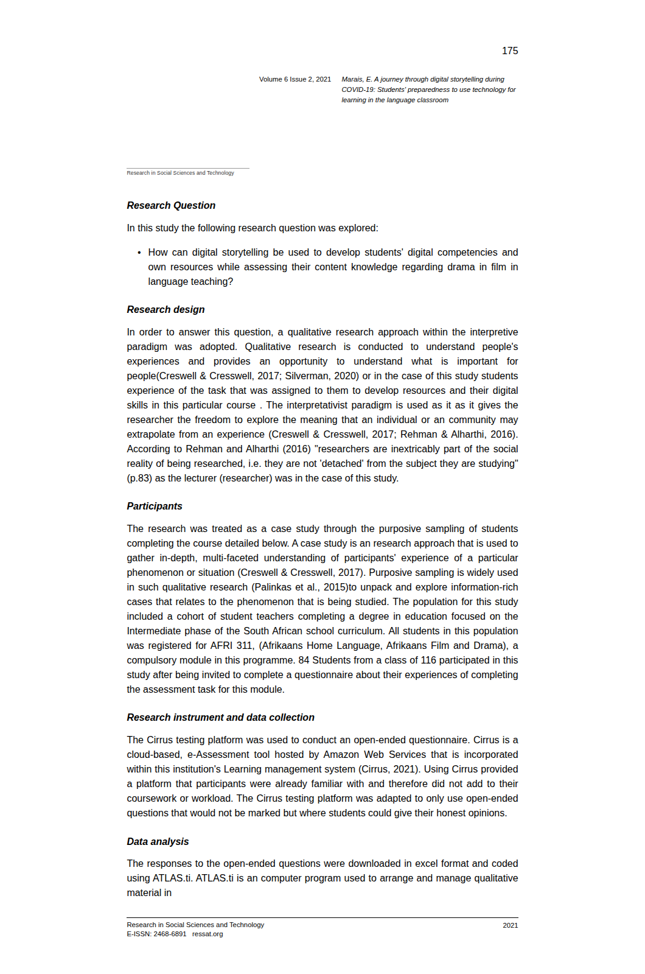ressat
Research in Social Sciences and Technology
175
Volume 6 Issue 2, 2021
Marais, E. A journey through digital storytelling during COVID-19: Students' preparedness to use technology for learning in the language classroom
Research Question
In this study the following research question was explored:
How can digital storytelling be used to develop students' digital competencies and own resources while assessing their content knowledge regarding drama in film in language teaching?
Research design
In order to answer this question, a qualitative research approach within the interpretive paradigm was adopted. Qualitative research is conducted to understand people's experiences and provides an opportunity to understand what is important for people(Creswell & Cresswell, 2017; Silverman, 2020) or in the case of this study students experience of the task that was assigned to them to develop resources and their digital skills in this particular course . The interpretativist paradigm is used as it as it gives the researcher the freedom to explore the meaning that an individual or an community may extrapolate from an experience (Creswell & Cresswell, 2017; Rehman & Alharthi, 2016). According to Rehman and Alharthi (2016) "researchers are inextricably part of the social reality of being researched, i.e. they are not 'detached' from the subject they are studying" (p.83) as the lecturer (researcher) was in the case of this study.
Participants
The research was treated as a case study through the purposive sampling of students completing the course detailed below. A case study is an research approach that is used to gather in-depth, multi-faceted understanding of participants' experience of a particular phenomenon or situation (Creswell & Cresswell, 2017). Purposive sampling is widely used in such qualitative research (Palinkas et al., 2015)to unpack and explore information-rich cases that relates to the phenomenon that is being studied. The population for this study included a cohort of student teachers completing a degree in education focused on the Intermediate phase of the South African school curriculum. All students in this population was registered for AFRI 311, (Afrikaans Home Language, Afrikaans Film and Drama), a compulsory module in this programme. 84 Students from a class of 116 participated in this study after being invited to complete a questionnaire about their experiences of completing the assessment task for this module.
Research instrument and data collection
The Cirrus testing platform was used to conduct an open-ended questionnaire. Cirrus is a cloud-based, e-Assessment tool hosted by Amazon Web Services that is incorporated within this institution's Learning management system (Cirrus, 2021). Using Cirrus provided a platform that participants were already familiar with and therefore did not add to their coursework or workload. The Cirrus testing platform was adapted to only use open-ended questions that would not be marked but where students could give their honest opinions.
Data analysis
The responses to the open-ended questions were downloaded in excel format and coded using ATLAS.ti. ATLAS.ti is an computer program used to arrange and manage qualitative material in
Research in Social Sciences and Technology
E-ISSN: 2468-6891 ressat.org
2021